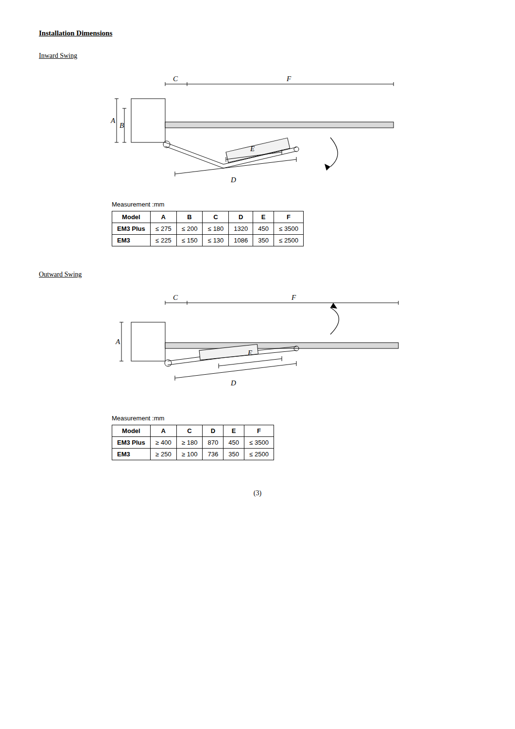Installation Dimensions
Inward Swing
A B C F D E
Measurement :mm
| Model | A | B | C | D | E | F |
| --- | --- | --- | --- | --- | --- | --- |
| EM3 Plus | 275 | 200 | 180 | 1320 | 450 | 3500 |
| EM3 | 225 | 150 | 130 | 1086 | 350 | 2500 |
Outward Swing
A C F D E
Measurement :mm
| Model | A | C | D | E | F |
| --- | --- | --- | --- | --- | --- |
| EM3 Plus | 400 | 180 | 870 | 450 | 3500 |
| EM3 | 250 | 100 | 736 | 350 | 2500 |
(3)